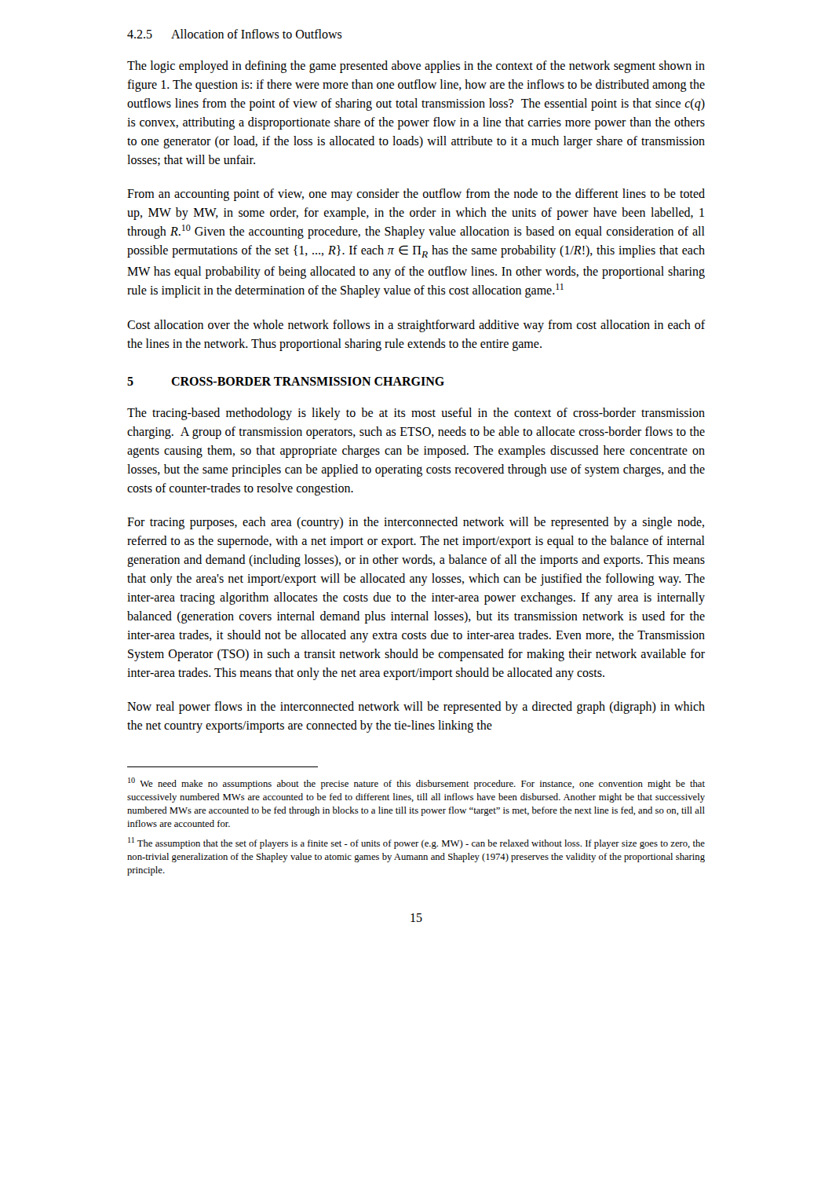4.2.5 Allocation of Inflows to Outflows
The logic employed in defining the game presented above applies in the context of the network segment shown in figure 1. The question is: if there were more than one outflow line, how are the inflows to be distributed among the outflows lines from the point of view of sharing out total transmission loss? The essential point is that since c(q) is convex, attributing a disproportionate share of the power flow in a line that carries more power than the others to one generator (or load, if the loss is allocated to loads) will attribute to it a much larger share of transmission losses; that will be unfair.
From an accounting point of view, one may consider the outflow from the node to the different lines to be toted up, MW by MW, in some order, for example, in the order in which the units of power have been labelled, 1 through R.10 Given the accounting procedure, the Shapley value allocation is based on equal consideration of all possible permutations of the set {1, ..., R}. If each π ∈ ΠR has the same probability (1/R!), this implies that each MW has equal probability of being allocated to any of the outflow lines. In other words, the proportional sharing rule is implicit in the determination of the Shapley value of this cost allocation game.11
Cost allocation over the whole network follows in a straightforward additive way from cost allocation in each of the lines in the network. Thus proportional sharing rule extends to the entire game.
5 CROSS-BORDER TRANSMISSION CHARGING
The tracing-based methodology is likely to be at its most useful in the context of cross-border transmission charging. A group of transmission operators, such as ETSO, needs to be able to allocate cross-border flows to the agents causing them, so that appropriate charges can be imposed. The examples discussed here concentrate on losses, but the same principles can be applied to operating costs recovered through use of system charges, and the costs of counter-trades to resolve congestion.
For tracing purposes, each area (country) in the interconnected network will be represented by a single node, referred to as the supernode, with a net import or export. The net import/export is equal to the balance of internal generation and demand (including losses), or in other words, a balance of all the imports and exports. This means that only the area's net import/export will be allocated any losses, which can be justified the following way. The inter-area tracing algorithm allocates the costs due to the inter-area power exchanges. If any area is internally balanced (generation covers internal demand plus internal losses), but its transmission network is used for the inter-area trades, it should not be allocated any extra costs due to inter-area trades. Even more, the Transmission System Operator (TSO) in such a transit network should be compensated for making their network available for inter-area trades. This means that only the net area export/import should be allocated any costs.
Now real power flows in the interconnected network will be represented by a directed graph (digraph) in which the net country exports/imports are connected by the tie-lines linking the
10 We need make no assumptions about the precise nature of this disbursement procedure. For instance, one convention might be that successively numbered MWs are accounted to be fed to different lines, till all inflows have been disbursed. Another might be that successively numbered MWs are accounted to be fed through in blocks to a line till its power flow “target” is met, before the next line is fed, and so on, till all inflows are accounted for.
11 The assumption that the set of players is a finite set - of units of power (e.g. MW) - can be relaxed without loss. If player size goes to zero, the non-trivial generalization of the Shapley value to atomic games by Aumann and Shapley (1974) preserves the validity of the proportional sharing principle.
15